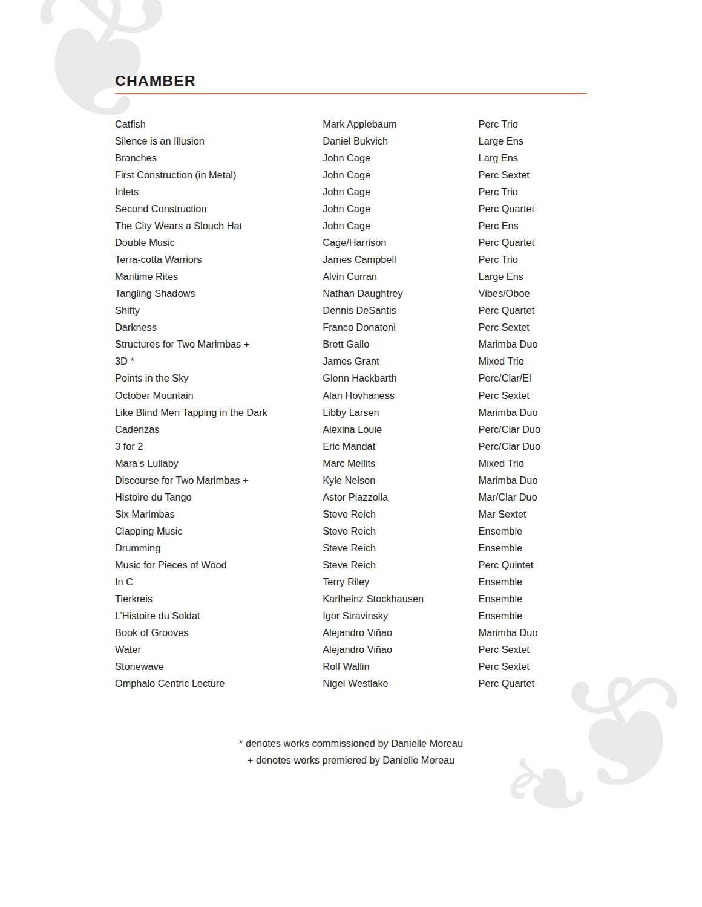❦
❦
❧
CHAMBER
| Catfish | Mark Applebaum | Perc Trio |
| Silence is an Illusion | Daniel Bukvich | Large Ens |
| Branches | John Cage | Larg Ens |
| First Construction (in Metal) | John Cage | Perc Sextet |
| Inlets | John Cage | Perc Trio |
| Second Construction | John Cage | Perc Quartet |
| The City Wears a Slouch Hat | John Cage | Perc Ens |
| Double Music | Cage/Harrison | Perc Quartet |
| Terra-cotta Warriors | James Campbell | Perc Trio |
| Maritime Rites | Alvin Curran | Large Ens |
| Tangling Shadows | Nathan Daughtrey | Vibes/Oboe |
| Shifty | Dennis DeSantis | Perc Quartet |
| Darkness | Franco Donatoni | Perc Sextet |
| Structures for Two Marimbas + | Brett Gallo | Marimba Duo |
| 3D * | James Grant | Mixed Trio |
| Points in the Sky | Glenn Hackbarth | Perc/Clar/El |
| October Mountain | Alan Hovhaness | Perc Sextet |
| Like Blind Men Tapping in the Dark | Libby Larsen | Marimba Duo |
| Cadenzas | Alexina Louie | Perc/Clar Duo |
| 3 for 2 | Eric Mandat | Perc/Clar Duo |
| Mara’s Lullaby | Marc Mellits | Mixed Trio |
| Discourse for Two Marimbas + | Kyle Nelson | Marimba Duo |
| Histoire du Tango | Astor Piazzolla | Mar/Clar Duo |
| Six Marimbas | Steve Reich | Mar Sextet |
| Clapping Music | Steve Reich | Ensemble |
| Drumming | Steve Reich | Ensemble |
| Music for Pieces of Wood | Steve Reich | Perc Quintet |
| In C | Terry Riley | Ensemble |
| Tierkreis | Karlheinz Stockhausen | Ensemble |
| L’Histoire du Soldat | Igor Stravinsky | Ensemble |
| Book of Grooves | Alejandro Viñao | Marimba Duo |
| Water | Alejandro Viñao | Perc Sextet |
| Stonewave | Rolf Wallin | Perc Sextet |
| Omphalo Centric Lecture | Nigel Westlake | Perc Quartet |
* denotes works commissioned by Danielle Moreau
+ denotes works premiered by Danielle Moreau